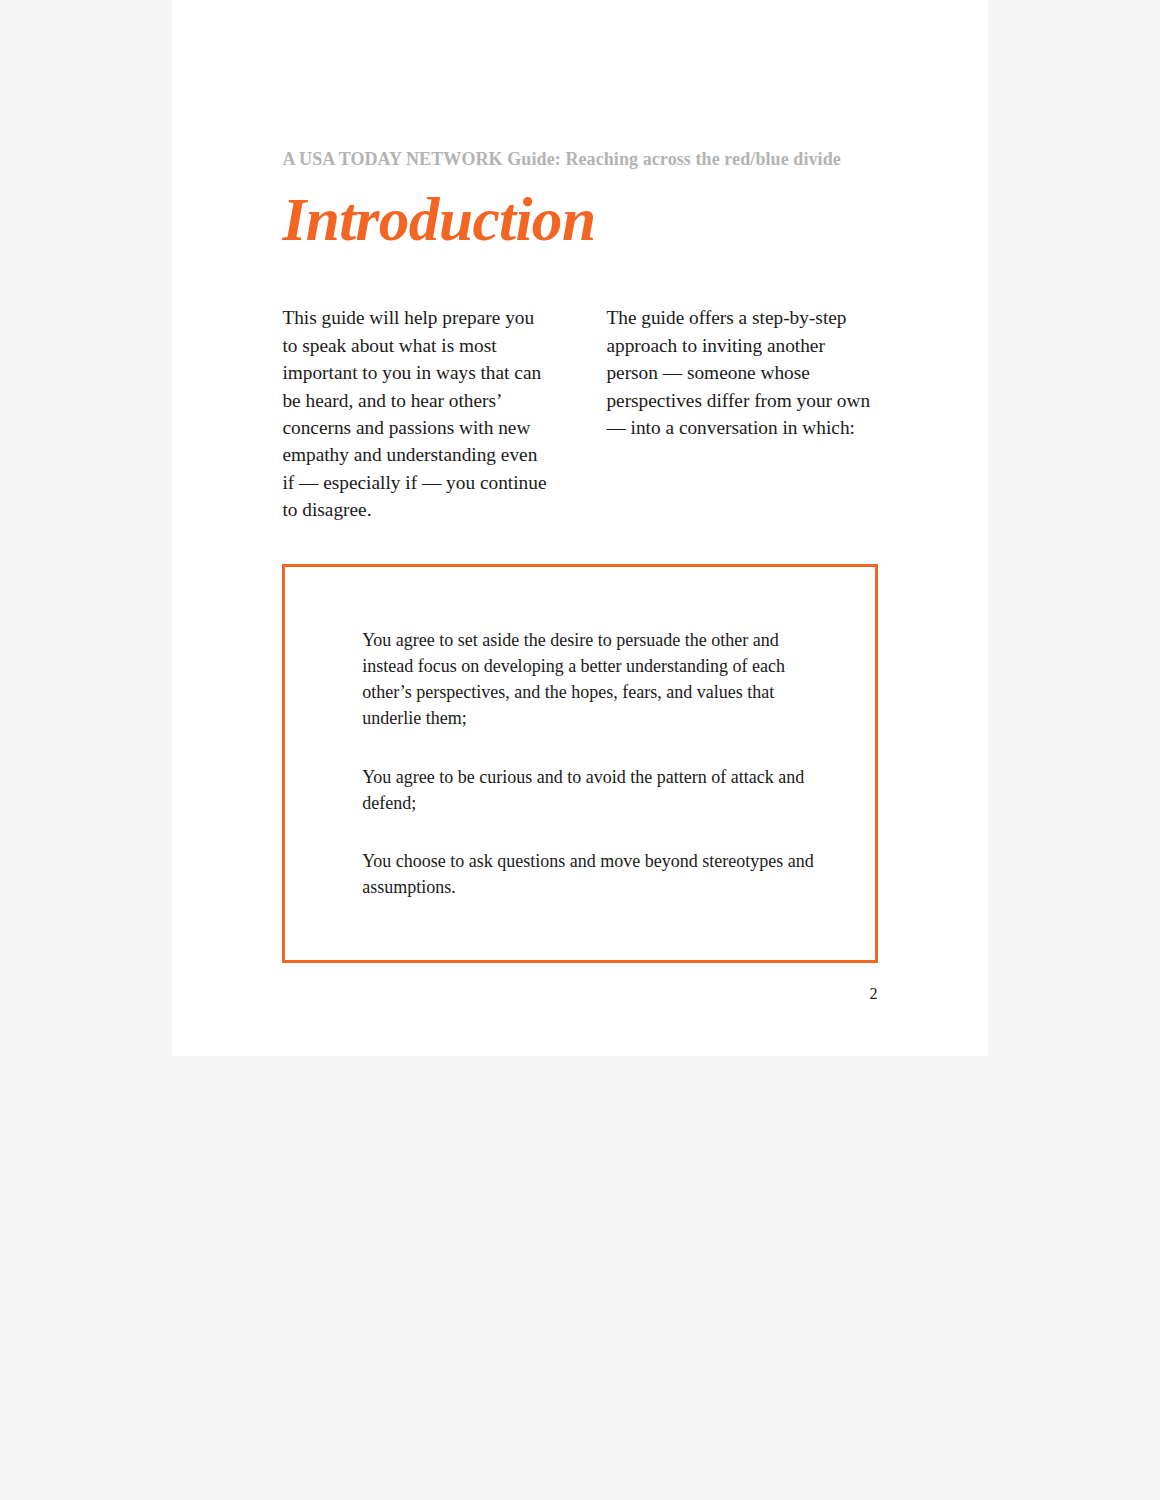A USA TODAY NETWORK Guide: Reaching across the red/blue divide
Introduction
This guide will help prepare you to speak about what is most important to you in ways that can be heard, and to hear others’ concerns and passions with new empathy and understanding even if — especially if — you continue to disagree.
The guide offers a step-by-step approach to inviting another person — someone whose perspectives differ from your own — into a conversation in which:
You agree to set aside the desire to persuade the other and instead focus on developing a better understanding of each other’s perspectives, and the hopes, fears, and values that underlie them;
You agree to be curious and to avoid the pattern of attack and defend;
You choose to ask questions and move beyond stereotypes and assumptions.
2